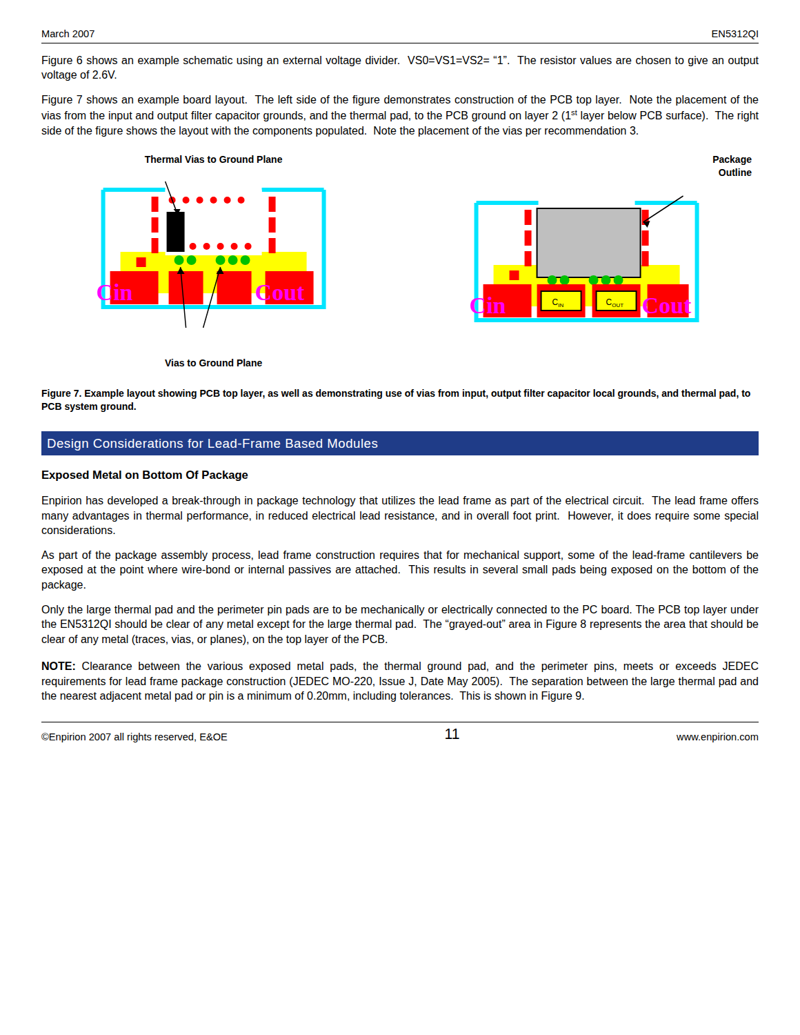March 2007 EN5312QI
Figure 6 shows an example schematic using an external voltage divider. VS0=VS1=VS2= “1”. The resistor values are chosen to give an output voltage of 2.6V.
Figure 7 shows an example board layout. The left side of the figure demonstrates construction of the PCB top layer. Note the placement of the vias from the input and output filter capacitor grounds, and the thermal pad, to the PCB ground on layer 2 (1st layer below PCB surface). The right side of the figure shows the layout with the components populated. Note the placement of the vias per recommendation 3.
Thermal Vias to Ground Plane
Cin Cout
Vias to Ground Plane
Package
Outline
CIN COUT Cin Cout
Figure 7. Example layout showing PCB top layer, as well as demonstrating use of vias from input, output filter capacitor local grounds, and thermal pad, to PCB system ground.
Design Considerations for Lead-Frame Based Modules
Exposed Metal on Bottom Of Package
Enpirion has developed a break-through in package technology that utilizes the lead frame as part of the electrical circuit. The lead frame offers many advantages in thermal performance, in reduced electrical lead resistance, and in overall foot print. However, it does require some special considerations.
As part of the package assembly process, lead frame construction requires that for mechanical support, some of the lead-frame cantilevers be exposed at the point where wire-bond or internal passives are attached. This results in several small pads being exposed on the bottom of the package.
Only the large thermal pad and the perimeter pin pads are to be mechanically or electrically connected to the PC board. The PCB top layer under the EN5312QI should be clear of any metal except for the large thermal pad. The “grayed-out” area in Figure 8 represents the area that should be clear of any metal (traces, vias, or planes), on the top layer of the PCB.
NOTE: Clearance between the various exposed metal pads, the thermal ground pad, and the perimeter pins, meets or exceeds JEDEC requirements for lead frame package construction (JEDEC MO-220, Issue J, Date May 2005). The separation between the large thermal pad and the nearest adjacent metal pad or pin is a minimum of 0.20mm, including tolerances. This is shown in Figure 9.
©Enpirion 2007 all rights reserved, E&OE 11 www.enpirion.com